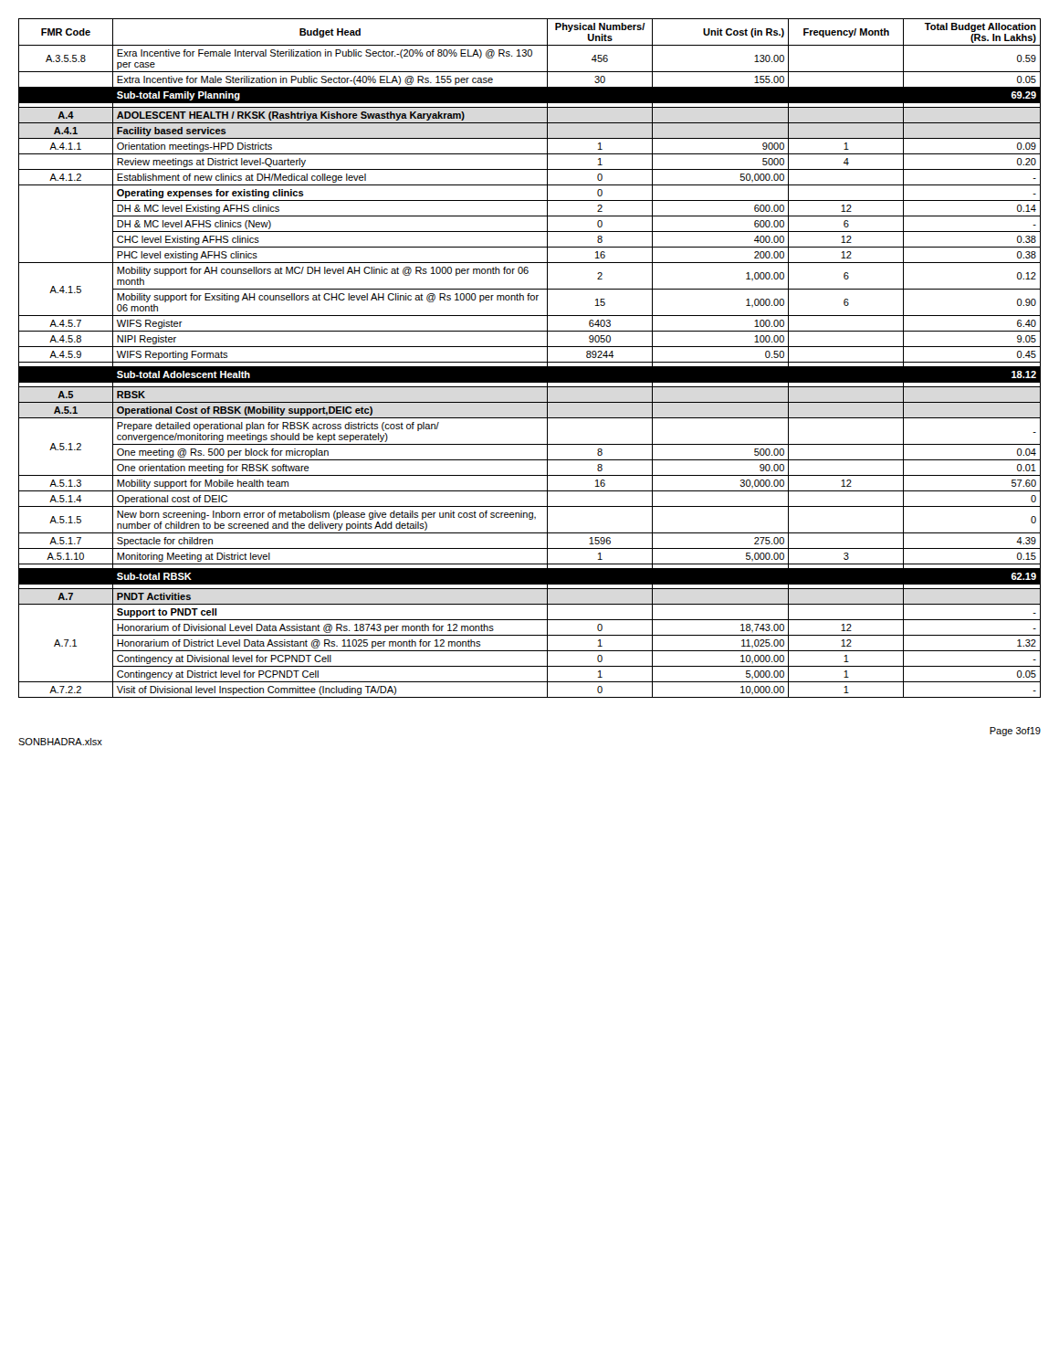| FMR Code | Budget Head | Physical Numbers/ Units | Unit Cost (in Rs.) | Frequency/ Month | Total Budget Allocation (Rs. In Lakhs) |
| --- | --- | --- | --- | --- | --- |
| A.3.5.5.8 | Exra Incentive for Female Interval Sterilization in Public Sector.-(20% of 80% ELA) @ Rs. 130 per case | 456 | 130.00 | | 0.59 |
| | Extra Incentive for Male Sterilization in Public Sector-(40% ELA) @ Rs. 155 per case | 30 | 155.00 | | 0.05 |
| | Sub-total Family Planning | | | | 69.29 |
| A.4 | ADOLESCENT HEALTH / RKSK (Rashtriya Kishore Swasthya Karyakram) | | | | |
| A.4.1 | Facility based services | | | | |
| A.4.1.1 | Orientation meetings-HPD Districts | 1 | 9000 | 1 | 0.09 |
| | Review meetings at District level-Quarterly | 1 | 5000 | 4 | 0.20 |
| A.4.1.2 | Establishment of new clinics at DH/Medical college level | 0 | 50,000.00 | | - |
| | Operating expenses for existing clinics | 0 | | | - |
| DH & MC level Existing AFHS clinics | 2 | 600.00 | 12 | 0.14 |
| DH & MC level AFHS clinics (New) | 0 | 600.00 | 6 | - |
| CHC level Existing AFHS clinics | 8 | 400.00 | 12 | 0.38 |
| PHC level existing AFHS clinics | 16 | 200.00 | 12 | 0.38 |
| A.4.1.5 | Mobility support for AH counsellors at MC/ DH level AH Clinic at @ Rs 1000 per month for 06 month | 2 | 1,000.00 | 6 | 0.12 |
| Mobility support for Exsiting AH counsellors at CHC level AH Clinic at @ Rs 1000 per month for 06 month | 15 | 1,000.00 | 6 | 0.90 |
| A.4.5.7 | WIFS Register | 6403 | 100.00 | | 6.40 |
| A.4.5.8 | NIPI Register | 9050 | 100.00 | | 9.05 |
| A.4.5.9 | WIFS Reporting Formats | 89244 | 0.50 | | 0.45 |
| | Sub-total Adolescent Health | | | | 18.12 |
| A.5 | RBSK | | | | |
| A.5.1 | Operational Cost of RBSK (Mobility support,DEIC etc) | | | | |
| A.5.1.2 | Prepare detailed operational plan for RBSK across districts (cost of plan/ convergence/monitoring meetings should be kept seperately) | | | | - |
| One meeting @ Rs. 500 per block for microplan | 8 | 500.00 | | 0.04 |
| One orientation meeting for RBSK software | 8 | 90.00 | | 0.01 |
| A.5.1.3 | Mobility support for Mobile health team | 16 | 30,000.00 | 12 | 57.60 |
| A.5.1.4 | Operational cost of DEIC | | | | 0 |
| A.5.1.5 | New born screening- Inborn error of metabolism (please give details per unit cost of screening, number of children to be screened and the delivery points Add details) | | | | 0 |
| A.5.1.7 | Spectacle for children | 1596 | 275.00 | | 4.39 |
| A.5.1.10 | Monitoring Meeting at District level | 1 | 5,000.00 | 3 | 0.15 |
| | Sub-total RBSK | | | | 62.19 |
| A.7 | PNDT Activities | | | | |
| A.7.1 | Support to PNDT cell | | | | - |
| Honorarium of Divisional Level Data Assistant @ Rs. 18743 per month for 12 months | 0 | 18,743.00 | 12 | - |
| Honorarium of District Level Data Assistant @ Rs. 11025 per month for 12 months | 1 | 11,025.00 | 12 | 1.32 |
| Contingency at Divisional level for PCPNDT Cell | 0 | 10,000.00 | 1 | - |
| Contingency at District level for PCPNDT Cell | 1 | 5,000.00 | 1 | 0.05 |
| A.7.2.2 | Visit of Divisional level Inspection Committee (Including TA/DA) | 0 | 10,000.00 | 1 | - |
Page 3of19
SONBHADRA.xlsx